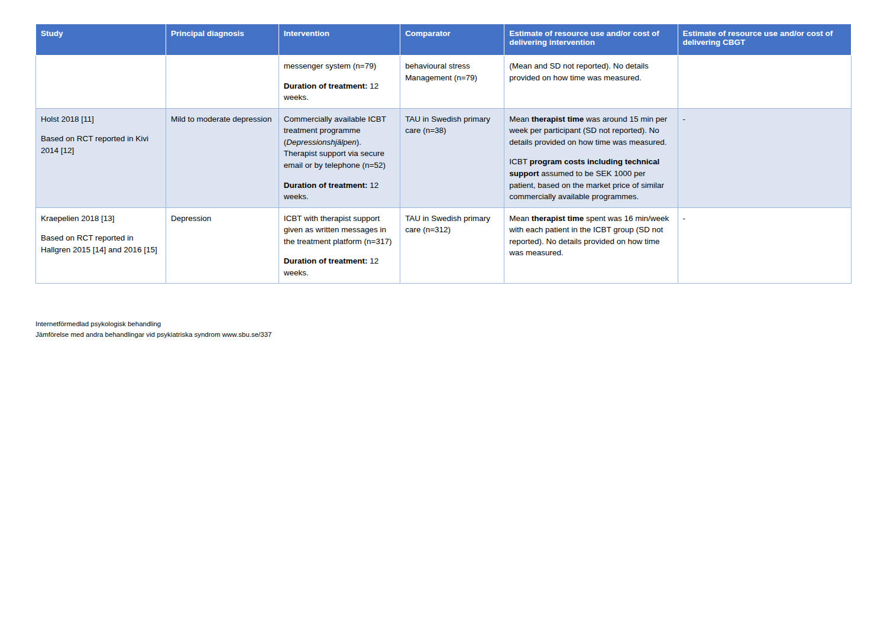| Study | Principal diagnosis | Intervention | Comparator | Estimate of resource use and/or cost of delivering intervention | Estimate of resource use and/or cost of delivering CBGT |
| --- | --- | --- | --- | --- | --- |
| | | messenger system (n=79) Duration of treatment : 12 weeks. | behavioural stress Management (n=79) | (Mean and SD not reported). No details provided on how time was measured. | |
| Holst 2018 [11] Based on RCT reported in Kivi 2014 [12] | Mild to moderate depression | Commercially available ICBT treatment programme ( Depressionshjälpen ). Therapist support via secure email or by telephone (n=52) Duration of treatment: 12 weeks. | TAU in Swedish primary care (n=38) | Mean therapist time was around 15 min per week per participant (SD not reported). No details provided on how time was measured. ICBT program costs including technical support assumed to be SEK 1000 per patient, based on the market price of similar commercially available programmes. | - |
| Kraepelien 2018 [13] Based on RCT reported in Hallgren 2015 [14] and 2016 [15] | Depression | ICBT with therapist support given as written messages in the treatment platform (n=317) Duration of treatment : 12 weeks. | TAU in Swedish primary care (n=312) | Mean therapist time spent was 16 min/week with each patient in the ICBT group (SD not reported). No details provided on how time was measured. | - |
Internetförmedlad psykologisk behandling
Jämförelse med andra behandlingar vid psykiatriska syndrom www.sbu.se/337